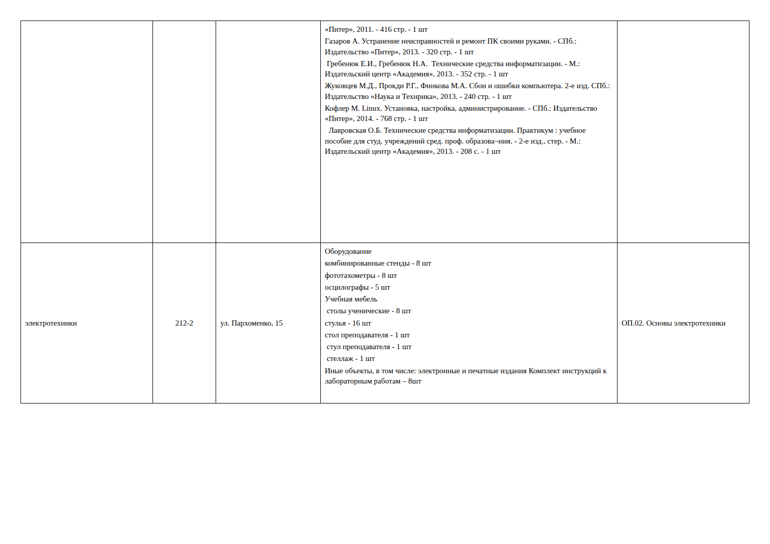| | | | «Питер», 2011. - 416 стр. - 1 шт Газаров А. Устранение неисправностей и ремонт ПК своими руками. - СПб.: Издательство «Питер», 2013. - 320 стр. - 1 шт Гребенюк Е.И., Гребенюк Н.А. Технические средства информатизации. - М.: Издательский центр «Академия», 2013. - 352 стр. - 1 шт Жуковцев М.Д., Прокди Р.Г., Финкова М.А. Сбои и ошибки компьютера. 2-е изд. СПб.: Издательство «Наука и Технрика», 2013. - 240 стр. - 1 шт Кофлер М. Linux. Установка, настройка, администрирование. - СПб.: Издательство «Питер», 2014. - 768 стр. - 1 шт Лавровская О.Б. Технические средства информатизации. Практикум : учебное пособие для студ. учреждений сред. проф. образова¬ния. - 2-е изд., стер. - М.: Издательский центр «Академия», 2013. - 208 с. - 1 шт | |
| электротехники | 212-2 | ул. Пархоменко, 15 | Оборудование комбинированные стенды - 8 шт фототахометры - 8 шт осцилографы - 5 шт Учебная мебель столы ученические - 8 шт стулья - 16 шт стол преподавателя - 1 шт стул преподавателя - 1 шт стеллаж - 1 шт Иные объекты, в том числе: электронные и печатные издания Комплект инструкций к лабораторным работам – 8шт | ОП.02. Основы электротехники |